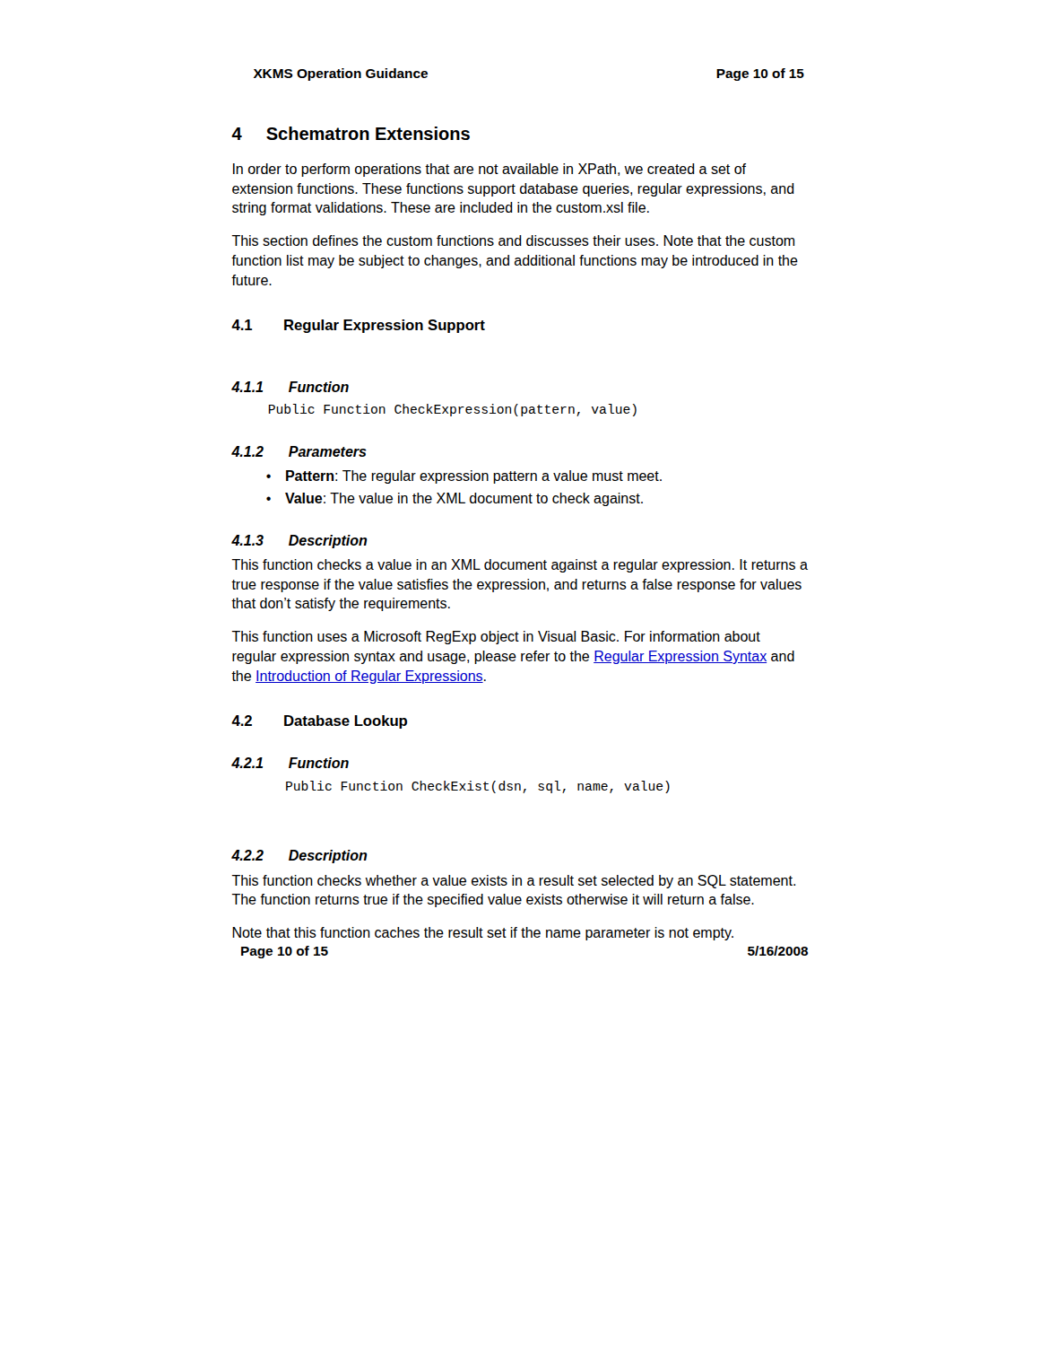XKMS Operation Guidance Page 10 of 15
4 Schematron Extensions
In order to perform operations that are not available in XPath, we created a set of extension functions. These functions support database queries, regular expressions, and string format validations. These are included in the custom.xsl file.
This section defines the custom functions and discusses their uses. Note that the custom function list may be subject to changes, and additional functions may be introduced in the future.
4.1 Regular Expression Support
4.1.1 Function
Public Function CheckExpression(pattern, value)
4.1.2 Parameters
Pattern: The regular expression pattern a value must meet.
Value: The value in the XML document to check against.
4.1.3 Description
This function checks a value in an XML document against a regular expression. It returns a true response if the value satisfies the expression, and returns a false response for values that don’t satisfy the requirements.
This function uses a Microsoft RegExp object in Visual Basic. For information about regular expression syntax and usage, please refer to the Regular Expression Syntax and the Introduction of Regular Expressions.
4.2 Database Lookup
4.2.1 Function
Public Function CheckExist(dsn, sql, name, value)
4.2.2 Description
This function checks whether a value exists in a result set selected by an SQL statement. The function returns true if the specified value exists otherwise it will return a false.
Note that this function caches the result set if the name parameter is not empty.
Page 10 of 15 5/16/2008